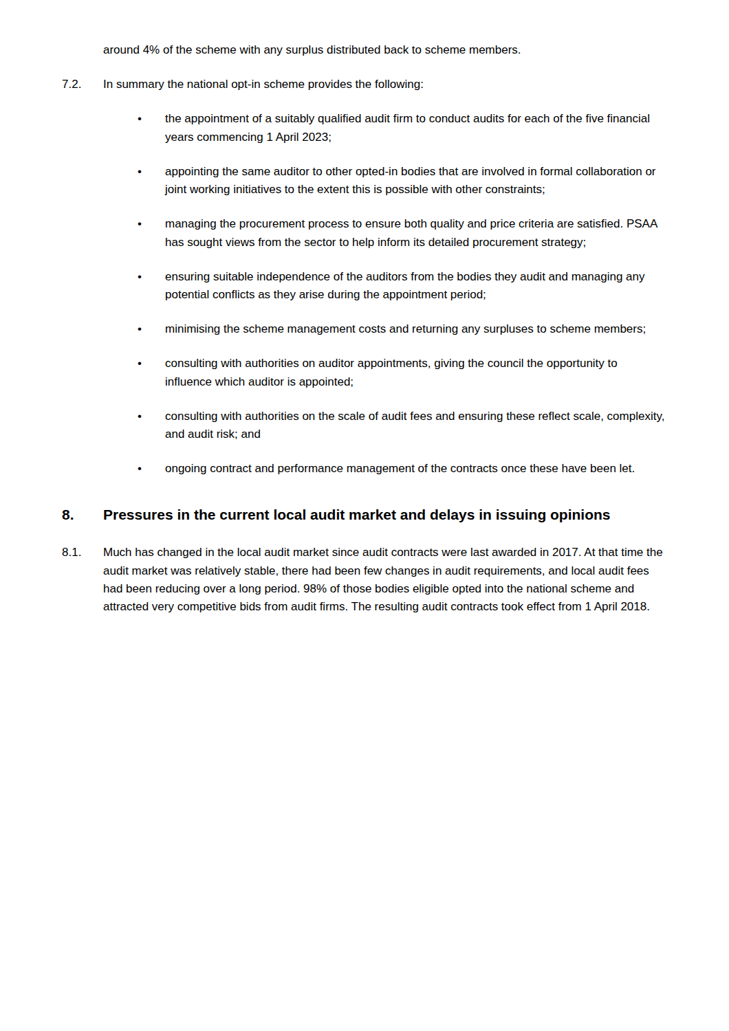around 4% of the scheme with any surplus distributed back to scheme members.
7.2.
In summary the national opt-in scheme provides the following:
•the appointment of a suitably qualified audit firm to conduct audits for each of the five financial years commencing 1 April 2023;
•appointing the same auditor to other opted-in bodies that are involved in formal collaboration or joint working initiatives to the extent this is possible with other constraints;
•managing the procurement process to ensure both quality and price criteria are satisfied. PSAA has sought views from the sector to help inform its detailed procurement strategy;
•ensuring suitable independence of the auditors from the bodies they audit and managing any potential conflicts as they arise during the appointment period;
•minimising the scheme management costs and returning any surpluses to scheme members;
•consulting with authorities on auditor appointments, giving the council the opportunity to influence which auditor is appointed;
•consulting with authorities on the scale of audit fees and ensuring these reflect scale, complexity, and audit risk; and
•ongoing contract and performance management of the contracts once these have been let.
8. Pressures in the current local audit market and delays in issuing opinions
8.1.
Much has changed in the local audit market since audit contracts were last awarded in 2017. At that time the audit market was relatively stable, there had been few changes in audit requirements, and local audit fees had been reducing over a long period. 98% of those bodies eligible opted into the national scheme and attracted very competitive bids from audit firms. The resulting audit contracts took effect from 1 April 2018.